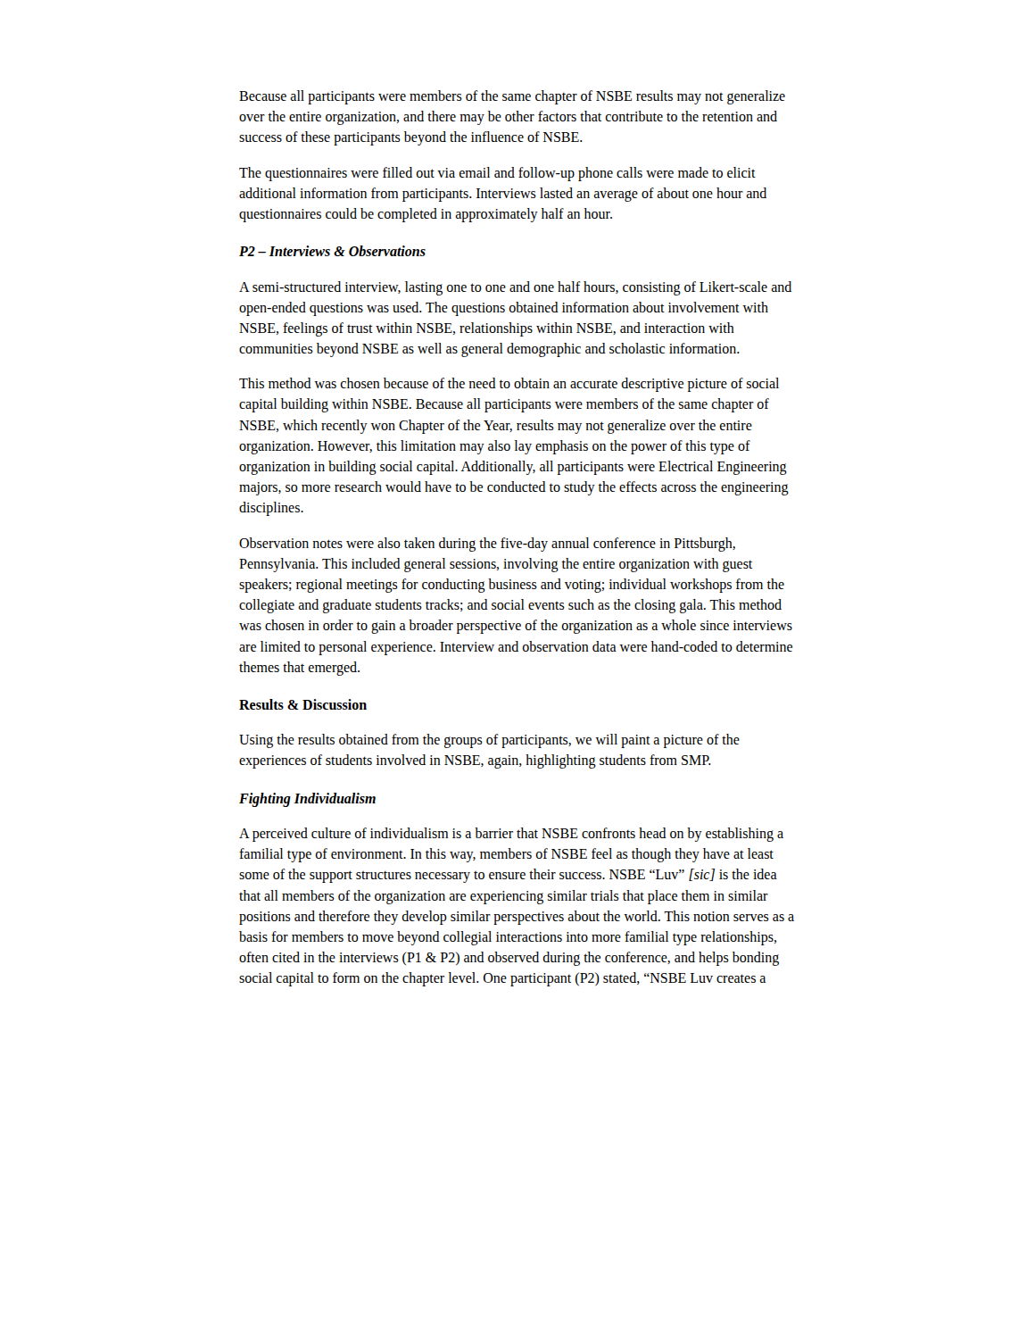Because all participants were members of the same chapter of NSBE results may not generalize over the entire organization, and there may be other factors that contribute to the retention and success of these participants beyond the influence of NSBE.
The questionnaires were filled out via email and follow-up phone calls were made to elicit additional information from participants. Interviews lasted an average of about one hour and questionnaires could be completed in approximately half an hour.
P2 – Interviews & Observations
A semi-structured interview, lasting one to one and one half hours, consisting of Likert-scale and open-ended questions was used. The questions obtained information about involvement with NSBE, feelings of trust within NSBE, relationships within NSBE, and interaction with communities beyond NSBE as well as general demographic and scholastic information.
This method was chosen because of the need to obtain an accurate descriptive picture of social capital building within NSBE. Because all participants were members of the same chapter of NSBE, which recently won Chapter of the Year, results may not generalize over the entire organization. However, this limitation may also lay emphasis on the power of this type of organization in building social capital. Additionally, all participants were Electrical Engineering majors, so more research would have to be conducted to study the effects across the engineering disciplines.
Observation notes were also taken during the five-day annual conference in Pittsburgh, Pennsylvania. This included general sessions, involving the entire organization with guest speakers; regional meetings for conducting business and voting; individual workshops from the collegiate and graduate students tracks; and social events such as the closing gala. This method was chosen in order to gain a broader perspective of the organization as a whole since interviews are limited to personal experience. Interview and observation data were hand-coded to determine themes that emerged.
Results & Discussion
Using the results obtained from the groups of participants, we will paint a picture of the experiences of students involved in NSBE, again, highlighting students from SMP.
Fighting Individualism
A perceived culture of individualism is a barrier that NSBE confronts head on by establishing a familial type of environment. In this way, members of NSBE feel as though they have at least some of the support structures necessary to ensure their success. NSBE “Luv” [sic] is the idea that all members of the organization are experiencing similar trials that place them in similar positions and therefore they develop similar perspectives about the world. This notion serves as a basis for members to move beyond collegial interactions into more familial type relationships, often cited in the interviews (P1 & P2) and observed during the conference, and helps bonding social capital to form on the chapter level. One participant (P2) stated, “NSBE Luv creates a